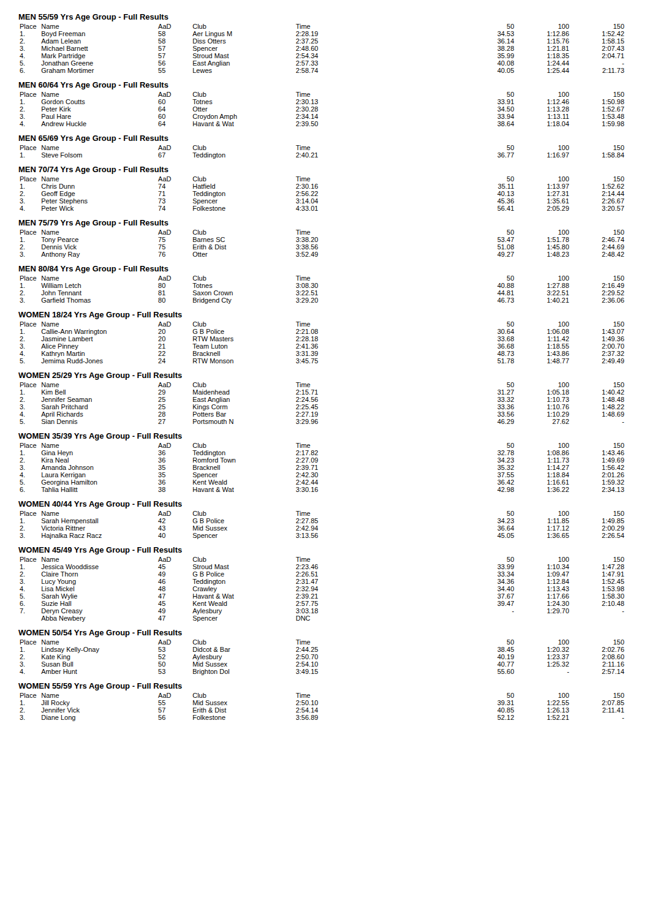MEN 55/59 Yrs Age Group - Full Results
| Place | Name | AaD | Club | Time | | 50 | 100 | 150 |
| 1. | Boyd Freeman | 58 | Aer Lingus M | 2:28.19 | | 34.53 | 1:12.86 | 1:52.42 |
| 2. | Adam Lelean | 58 | Diss Otters | 2:37.25 | | 36.14 | 1:15.76 | 1:58.15 |
| 3. | Michael Barnett | 57 | Spencer | 2:48.60 | | 38.28 | 1:21.81 | 2:07.43 |
| 4. | Mark Partridge | 57 | Stroud Mast | 2:54.34 | | 35.99 | 1:18.35 | 2:04.71 |
| 5. | Jonathan Greene | 56 | East Anglian | 2:57.33 | | 40.08 | 1:24.44 | - |
| 6. | Graham Mortimer | 55 | Lewes | 2:58.74 | | 40.05 | 1:25.44 | 2:11.73 |
MEN 60/64 Yrs Age Group - Full Results
| Place | Name | AaD | Club | Time | | 50 | 100 | 150 |
| 1. | Gordon Coutts | 60 | Totnes | 2:30.13 | | 33.91 | 1:12.46 | 1:50.98 |
| 2. | Peter Kirk | 64 | Otter | 2:30.28 | | 34.50 | 1:13.28 | 1:52.67 |
| 3. | Paul Hare | 60 | Croydon Amph | 2:34.14 | | 33.94 | 1:13.11 | 1:53.48 |
| 4. | Andrew Huckle | 64 | Havant & Wat | 2:39.50 | | 38.64 | 1:18.04 | 1:59.98 |
MEN 65/69 Yrs Age Group - Full Results
| Place | Name | AaD | Club | Time | | 50 | 100 | 150 |
| 1. | Steve Folsom | 67 | Teddington | 2:40.21 | | 36.77 | 1:16.97 | 1:58.84 |
MEN 70/74 Yrs Age Group - Full Results
| Place | Name | AaD | Club | Time | | 50 | 100 | 150 |
| 1. | Chris Dunn | 74 | Hatfield | 2:30.16 | | 35.11 | 1:13.97 | 1:52.62 |
| 2. | Geoff Edge | 71 | Teddington | 2:56.22 | | 40.13 | 1:27.31 | 2:14.44 |
| 3. | Peter Stephens | 73 | Spencer | 3:14.04 | | 45.36 | 1:35.61 | 2:26.67 |
| 4. | Peter Wick | 74 | Folkestone | 4:33.01 | | 56.41 | 2:05.29 | 3:20.57 |
MEN 75/79 Yrs Age Group - Full Results
| Place | Name | AaD | Club | Time | | 50 | 100 | 150 |
| 1. | Tony Pearce | 75 | Barnes SC | 3:38.20 | | 53.47 | 1:51.78 | 2:46.74 |
| 2. | Dennis Vick | 75 | Erith & Dist | 3:38.56 | | 51.08 | 1:45.80 | 2:44.69 |
| 3. | Anthony Ray | 76 | Otter | 3:52.49 | | 49.27 | 1:48.23 | 2:48.42 |
MEN 80/84 Yrs Age Group - Full Results
| Place | Name | AaD | Club | Time | | 50 | 100 | 150 |
| 1. | William Letch | 80 | Totnes | 3:08.30 | | 40.88 | 1:27.88 | 2:16.49 |
| 2. | John Tennant | 81 | Saxon Crown | 3:22.51 | | 44.81 | 3:22.51 | 2:29.52 |
| 3. | Garfield Thomas | 80 | Bridgend Cty | 3:29.20 | | 46.73 | 1:40.21 | 2:36.06 |
WOMEN 18/24 Yrs Age Group - Full Results
| Place | Name | AaD | Club | Time | | 50 | 100 | 150 |
| 1. | Callie-Ann Warrington | 20 | G B Police | 2:21.08 | | 30.64 | 1:06.08 | 1:43.07 |
| 2. | Jasmine Lambert | 20 | RTW Masters | 2:28.18 | | 33.68 | 1:11.42 | 1:49.36 |
| 3. | Alice Pinney | 21 | Team Luton | 2:41.36 | | 36.68 | 1:18.55 | 2:00.70 |
| 4. | Kathryn Martin | 22 | Bracknell | 3:31.39 | | 48.73 | 1:43.86 | 2:37.32 |
| 5. | Jemima Rudd-Jones | 24 | RTW Monson | 3:45.75 | | 51.78 | 1:48.77 | 2:49.49 |
WOMEN 25/29 Yrs Age Group - Full Results
| Place | Name | AaD | Club | Time | | 50 | 100 | 150 |
| 1. | Kim Bell | 29 | Maidenhead | 2:15.71 | | 31.27 | 1:05.18 | 1:40.42 |
| 2. | Jennifer Seaman | 25 | East Anglian | 2:24.56 | | 33.32 | 1:10.73 | 1:48.48 |
| 3. | Sarah Pritchard | 25 | Kings Corm | 2:25.45 | | 33.36 | 1:10.76 | 1:48.22 |
| 4. | April Richards | 28 | Potters Bar | 2:27.19 | | 33.56 | 1:10.29 | 1:48.69 |
| 5. | Sian Dennis | 27 | Portsmouth N | 3:29.96 | | 46.29 | 27.62 | - |
WOMEN 35/39 Yrs Age Group - Full Results
| Place | Name | AaD | Club | Time | | 50 | 100 | 150 |
| 1. | Gina Heyn | 36 | Teddington | 2:17.82 | | 32.78 | 1:08.86 | 1:43.46 |
| 2. | Kira Neal | 36 | Romford Town | 2:27.09 | | 34.23 | 1:11.73 | 1:49.69 |
| 3. | Amanda Johnson | 35 | Bracknell | 2:39.71 | | 35.32 | 1:14.27 | 1:56.42 |
| 4. | Laura Kerrigan | 35 | Spencer | 2:42.30 | | 37.55 | 1:18.84 | 2:01.26 |
| 5. | Georgina Hamilton | 36 | Kent Weald | 2:42.44 | | 36.42 | 1:16.61 | 1:59.32 |
| 6. | Tahlia Hallitt | 38 | Havant & Wat | 3:30.16 | | 42.98 | 1:36.22 | 2:34.13 |
WOMEN 40/44 Yrs Age Group - Full Results
| Place | Name | AaD | Club | Time | | 50 | 100 | 150 |
| 1. | Sarah Hempenstall | 42 | G B Police | 2:27.85 | | 34.23 | 1:11.85 | 1:49.85 |
| 2. | Victoria Rittner | 43 | Mid Sussex | 2:42.94 | | 36.64 | 1:17.12 | 2:00.29 |
| 3. | Hajnalka Racz Racz | 40 | Spencer | 3:13.56 | | 45.05 | 1:36.65 | 2:26.54 |
WOMEN 45/49 Yrs Age Group - Full Results
| Place | Name | AaD | Club | Time | | 50 | 100 | 150 |
| 1. | Jessica Wooddisse | 45 | Stroud Mast | 2:23.46 | | 33.99 | 1:10.34 | 1:47.28 |
| 2. | Claire Thorn | 49 | G B Police | 2:26.51 | | 33.34 | 1:09.47 | 1:47.91 |
| 3. | Lucy Young | 46 | Teddington | 2:31.47 | | 34.36 | 1:12.84 | 1:52.45 |
| 4. | Lisa Mickel | 48 | Crawley | 2:32.94 | | 34.40 | 1:13.43 | 1:53.98 |
| 5. | Sarah Wylie | 47 | Havant & Wat | 2:39.21 | | 37.67 | 1:17.66 | 1:58.30 |
| 6. | Suzie Hall | 45 | Kent Weald | 2:57.75 | | 39.47 | 1:24.30 | 2:10.48 |
| 7. | Deryn Creasy | 49 | Aylesbury | 3:03.18 | | - | 1:29.70 | - |
| | Abba Newbery | 47 | Spencer | DNC | | | | |
WOMEN 50/54 Yrs Age Group - Full Results
| Place | Name | AaD | Club | Time | | 50 | 100 | 150 |
| 1. | Lindsay Kelly-Onay | 53 | Didcot & Bar | 2:44.25 | | 38.45 | 1:20.32 | 2:02.76 |
| 2. | Kate King | 52 | Aylesbury | 2:50.70 | | 40.19 | 1:23.37 | 2:08.60 |
| 3. | Susan Bull | 50 | Mid Sussex | 2:54.10 | | 40.77 | 1:25.32 | 2:11.16 |
| 4. | Amber Hunt | 53 | Brighton Dol | 3:49.15 | | 55.60 | - | 2:57.14 |
WOMEN 55/59 Yrs Age Group - Full Results
| Place | Name | AaD | Club | Time | | 50 | 100 | 150 |
| 1. | Jill Rocky | 55 | Mid Sussex | 2:50.10 | | 39.31 | 1:22.55 | 2:07.85 |
| 2. | Jennifer Vick | 57 | Erith & Dist | 2:54.14 | | 40.85 | 1:26.13 | 2:11.41 |
| 3. | Diane Long | 56 | Folkestone | 3:56.89 | | 52.12 | 1:52.21 | - |